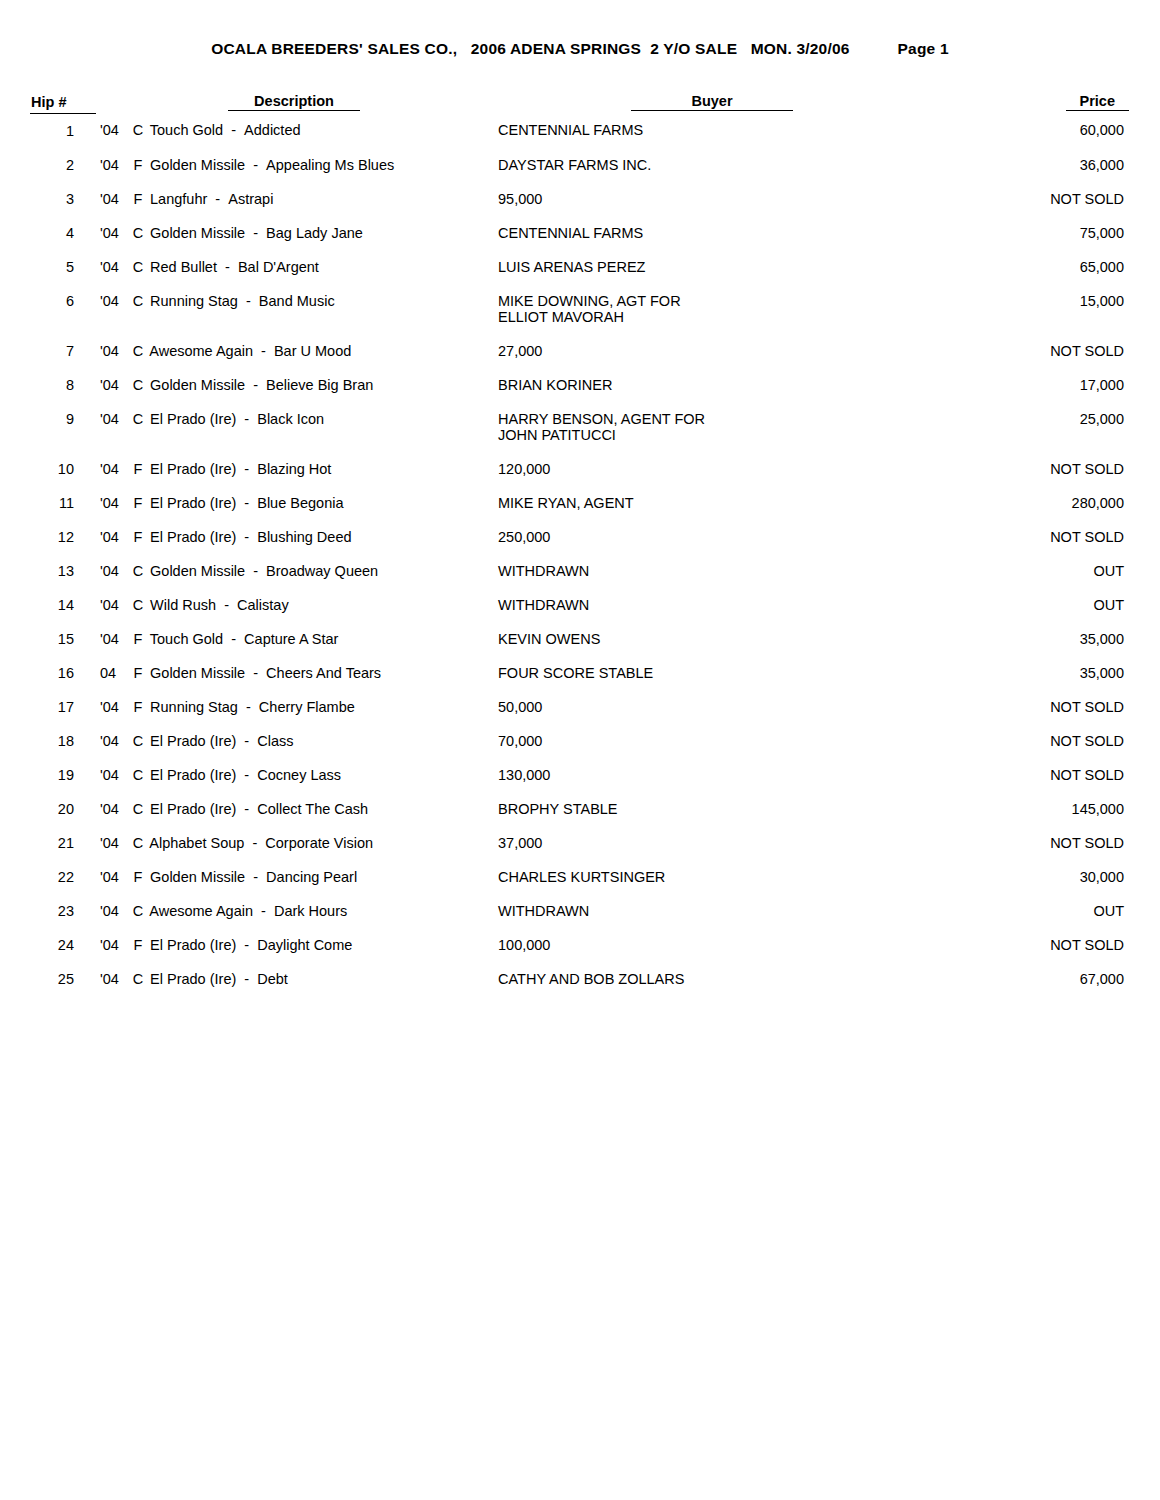OCALA BREEDERS' SALES CO., 2006 ADENA SPRINGS 2 Y/O SALE MON. 3/20/06Page 1
| Hip # | Description | Buyer | Price |
| --- | --- | --- | --- |
| 1 | '04 C Touch Gold - Addicted | CENTENNIAL FARMS | 60,000 |
| 2 | '04 F Golden Missile - Appealing Ms Blues | DAYSTAR FARMS INC. | 36,000 |
| 3 | '04 F Langfuhr - Astrapi | 95,000 | NOT SOLD |
| 4 | '04 C Golden Missile - Bag Lady Jane | CENTENNIAL FARMS | 75,000 |
| 5 | '04 C Red Bullet - Bal D'Argent | LUIS ARENAS PEREZ | 65,000 |
| 6 | '04 C Running Stag - Band Music | MIKE DOWNING, AGT FOR ELLIOT MAVORAH | 15,000 |
| 7 | '04 C Awesome Again - Bar U Mood | 27,000 | NOT SOLD |
| 8 | '04 C Golden Missile - Believe Big Bran | BRIAN KORINER | 17,000 |
| 9 | '04 C El Prado (Ire) - Black Icon | HARRY BENSON, AGENT FOR JOHN PATITUCCI | 25,000 |
| 10 | '04 F El Prado (Ire) - Blazing Hot | 120,000 | NOT SOLD |
| 11 | '04 F El Prado (Ire) - Blue Begonia | MIKE RYAN, AGENT | 280,000 |
| 12 | '04 F El Prado (Ire) - Blushing Deed | 250,000 | NOT SOLD |
| 13 | '04 C Golden Missile - Broadway Queen | WITHDRAWN | OUT |
| 14 | '04 C Wild Rush - Calistay | WITHDRAWN | OUT |
| 15 | '04 F Touch Gold - Capture A Star | KEVIN OWENS | 35,000 |
| 16 | 04 F Golden Missile - Cheers And Tears | FOUR SCORE STABLE | 35,000 |
| 17 | '04 F Running Stag - Cherry Flambe | 50,000 | NOT SOLD |
| 18 | '04 C El Prado (Ire) - Class | 70,000 | NOT SOLD |
| 19 | '04 C El Prado (Ire) - Cocney Lass | 130,000 | NOT SOLD |
| 20 | '04 C El Prado (Ire) - Collect The Cash | BROPHY STABLE | 145,000 |
| 21 | '04 C Alphabet Soup - Corporate Vision | 37,000 | NOT SOLD |
| 22 | '04 F Golden Missile - Dancing Pearl | CHARLES KURTSINGER | 30,000 |
| 23 | '04 C Awesome Again - Dark Hours | WITHDRAWN | OUT |
| 24 | '04 F El Prado (Ire) - Daylight Come | 100,000 | NOT SOLD |
| 25 | '04 C El Prado (Ire) - Debt | CATHY AND BOB ZOLLARS | 67,000 |